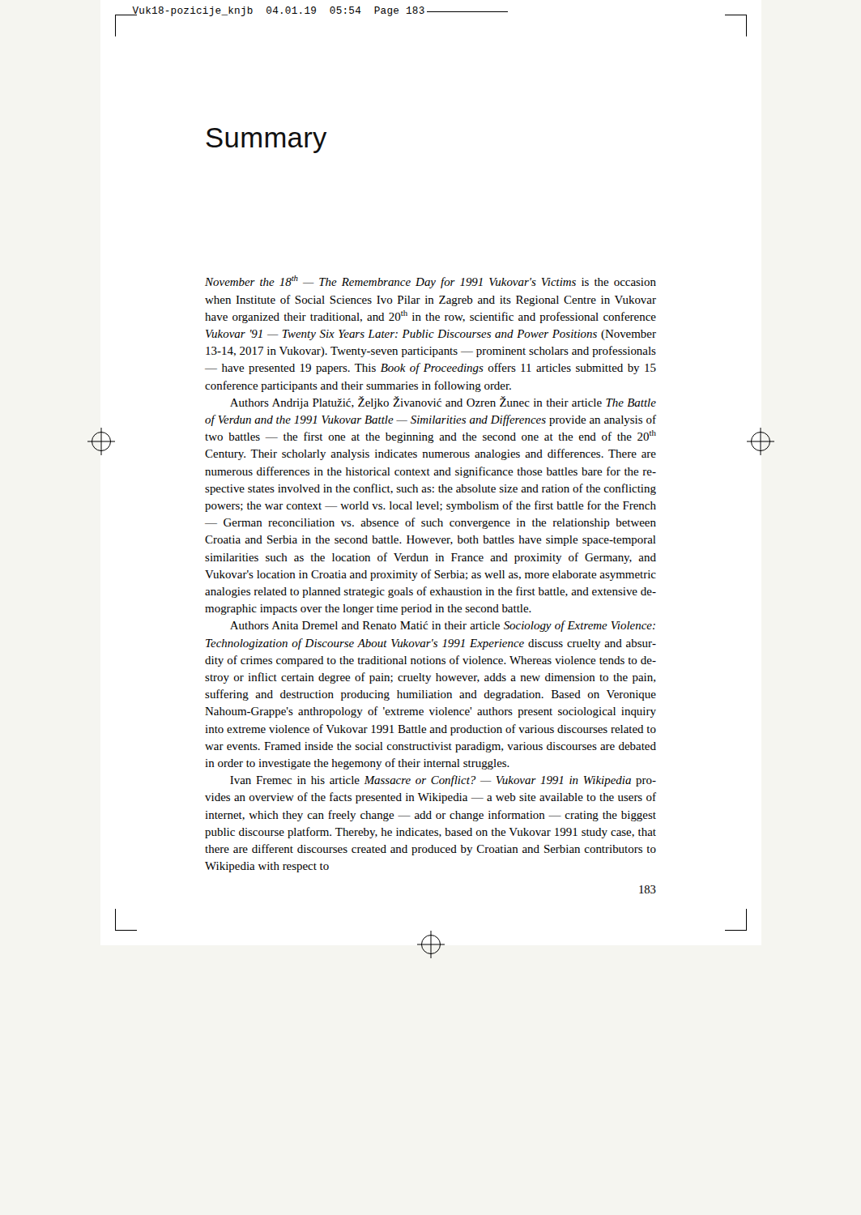Vuk18-pozicije_knjb 04.01.19 05:54 Page 183
Summary
November the 18th — The Remembrance Day for 1991 Vukovar's Victims is the occasion when Institute of Social Sciences Ivo Pilar in Zagreb and its Regional Centre in Vukovar have organized their traditional, and 20th in the row, scientific and professional conference Vukovar '91 — Twenty Six Years Later: Public Discourses and Power Positions (November 13-14, 2017 in Vukovar). Twenty-seven participants — prominent scholars and professionals — have presented 19 papers. This Book of Proceedings offers 11 articles submitted by 15 conference participants and their summaries in following order.
Authors Andrija Platužić, Željko Živanović and Ozren Žunec in their article The Battle of Verdun and the 1991 Vukovar Battle — Similarities and Differences provide an analysis of two battles — the first one at the beginning and the second one at the end of the 20th Century. Their scholarly analysis indicates numerous analogies and differences. There are numerous differences in the historical context and significance those battles bare for the respective states involved in the conflict, such as: the absolute size and ration of the conflicting powers; the war context — world vs. local level; symbolism of the first battle for the French — German reconciliation vs. absence of such convergence in the relationship between Croatia and Serbia in the second battle. However, both battles have simple space-temporal similarities such as the location of Verdun in France and proximity of Germany, and Vukovar's location in Croatia and proximity of Serbia; as well as, more elaborate asymmetric analogies related to planned strategic goals of exhaustion in the first battle, and extensive demographic impacts over the longer time period in the second battle.
Authors Anita Dremel and Renato Matić in their article Sociology of Extreme Violence: Technologization of Discourse About Vukovar's 1991 Experience discuss cruelty and absurdity of crimes compared to the traditional notions of violence. Whereas violence tends to destroy or inflict certain degree of pain; cruelty however, adds a new dimension to the pain, suffering and destruction producing humiliation and degradation. Based on Veronique Nahoum-Grappe's anthropology of 'extreme violence' authors present sociological inquiry into extreme violence of Vukovar 1991 Battle and production of various discourses related to war events. Framed inside the social constructivist paradigm, various discourses are debated in order to investigate the hegemony of their internal struggles.
Ivan Fremec in his article Massacre or Conflict? — Vukovar 1991 in Wikipedia provides an overview of the facts presented in Wikipedia — a web site available to the users of internet, which they can freely change — add or change information — crating the biggest public discourse platform. Thereby, he indicates, based on the Vukovar 1991 study case, that there are different discourses created and produced by Croatian and Serbian contributors to Wikipedia with respect to
183